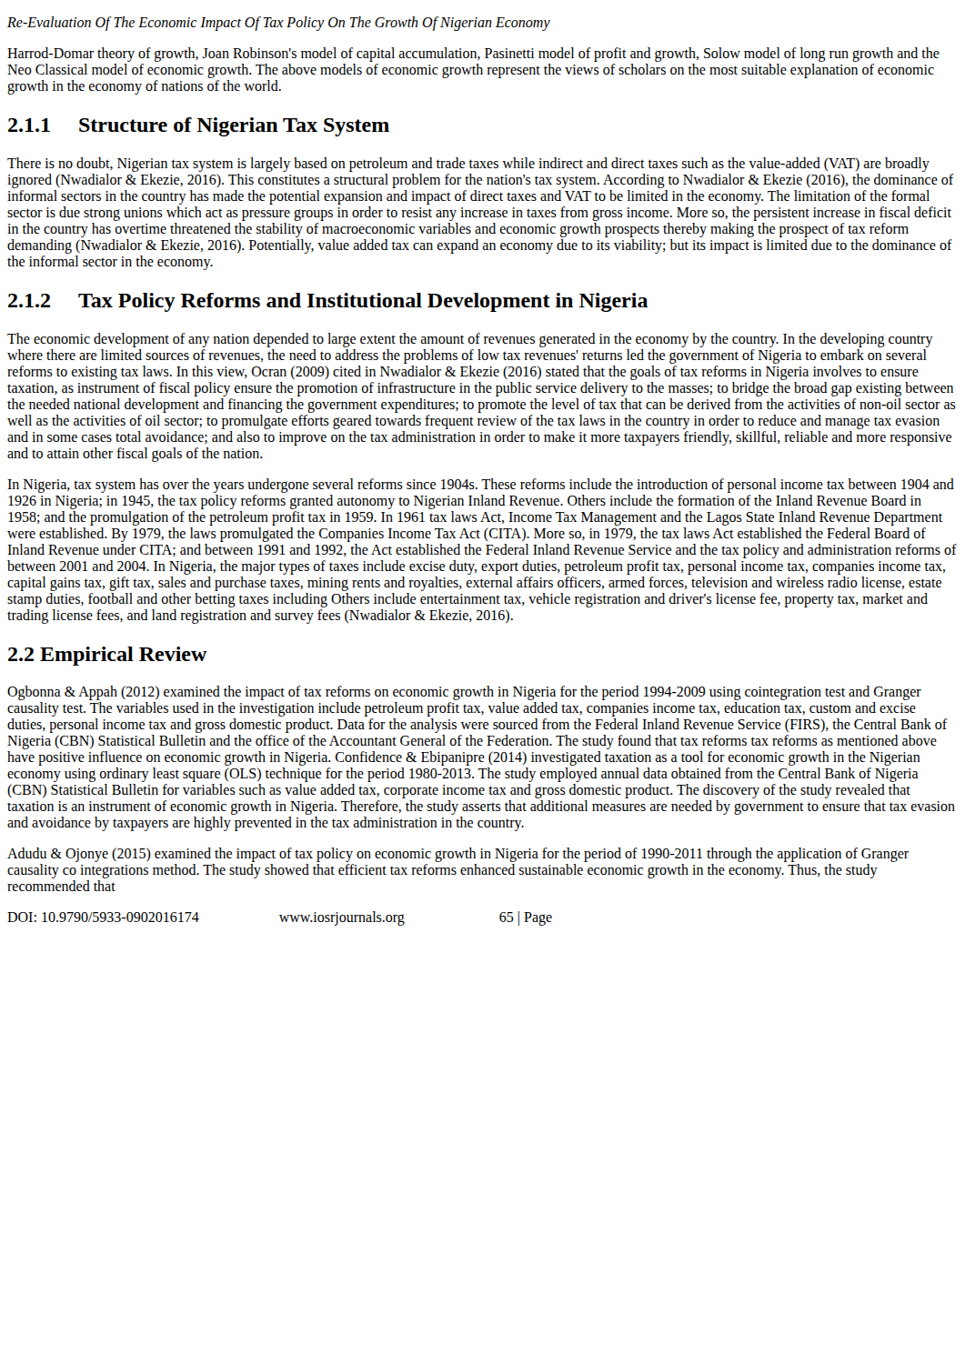Re-Evaluation Of The Economic Impact Of Tax Policy On The Growth Of Nigerian Economy
Harrod-Domar theory of growth, Joan Robinson's model of capital accumulation, Pasinetti model of profit and growth, Solow model of long run growth and the Neo Classical model of economic growth. The above models of economic growth represent the views of scholars on the most suitable explanation of economic growth in the economy of nations of the world.
2.1.1 Structure of Nigerian Tax System
There is no doubt, Nigerian tax system is largely based on petroleum and trade taxes while indirect and direct taxes such as the value-added (VAT) are broadly ignored (Nwadialor & Ekezie, 2016). This constitutes a structural problem for the nation's tax system. According to Nwadialor & Ekezie (2016), the dominance of informal sectors in the country has made the potential expansion and impact of direct taxes and VAT to be limited in the economy. The limitation of the formal sector is due strong unions which act as pressure groups in order to resist any increase in taxes from gross income. More so, the persistent increase in fiscal deficit in the country has overtime threatened the stability of macroeconomic variables and economic growth prospects thereby making the prospect of tax reform demanding (Nwadialor & Ekezie, 2016). Potentially, value added tax can expand an economy due to its viability; but its impact is limited due to the dominance of the informal sector in the economy.
2.1.2 Tax Policy Reforms and Institutional Development in Nigeria
The economic development of any nation depended to large extent the amount of revenues generated in the economy by the country. In the developing country where there are limited sources of revenues, the need to address the problems of low tax revenues' returns led the government of Nigeria to embark on several reforms to existing tax laws. In this view, Ocran (2009) cited in Nwadialor & Ekezie (2016) stated that the goals of tax reforms in Nigeria involves to ensure taxation, as instrument of fiscal policy ensure the promotion of infrastructure in the public service delivery to the masses; to bridge the broad gap existing between the needed national development and financing the government expenditures; to promote the level of tax that can be derived from the activities of non-oil sector as well as the activities of oil sector; to promulgate efforts geared towards frequent review of the tax laws in the country in order to reduce and manage tax evasion and in some cases total avoidance; and also to improve on the tax administration in order to make it more taxpayers friendly, skillful, reliable and more responsive and to attain other fiscal goals of the nation.
In Nigeria, tax system has over the years undergone several reforms since 1904s. These reforms include the introduction of personal income tax between 1904 and 1926 in Nigeria; in 1945, the tax policy reforms granted autonomy to Nigerian Inland Revenue. Others include the formation of the Inland Revenue Board in 1958; and the promulgation of the petroleum profit tax in 1959. In 1961 tax laws Act, Income Tax Management and the Lagos State Inland Revenue Department were established. By 1979, the laws promulgated the Companies Income Tax Act (CITA). More so, in 1979, the tax laws Act established the Federal Board of Inland Revenue under CITA; and between 1991 and 1992, the Act established the Federal Inland Revenue Service and the tax policy and administration reforms of between 2001 and 2004. In Nigeria, the major types of taxes include excise duty, export duties, petroleum profit tax, personal income tax, companies income tax, capital gains tax, gift tax, sales and purchase taxes, mining rents and royalties, external affairs officers, armed forces, television and wireless radio license, estate stamp duties, football and other betting taxes including Others include entertainment tax, vehicle registration and driver's license fee, property tax, market and trading license fees, and land registration and survey fees (Nwadialor & Ekezie, 2016).
2.2 Empirical Review
Ogbonna & Appah (2012) examined the impact of tax reforms on economic growth in Nigeria for the period 1994-2009 using cointegration test and Granger causality test. The variables used in the investigation include petroleum profit tax, value added tax, companies income tax, education tax, custom and excise duties, personal income tax and gross domestic product. Data for the analysis were sourced from the Federal Inland Revenue Service (FIRS), the Central Bank of Nigeria (CBN) Statistical Bulletin and the office of the Accountant General of the Federation. The study found that tax reforms tax reforms as mentioned above have positive influence on economic growth in Nigeria. Confidence & Ebipanipre (2014) investigated taxation as a tool for economic growth in the Nigerian economy using ordinary least square (OLS) technique for the period 1980-2013. The study employed annual data obtained from the Central Bank of Nigeria (CBN) Statistical Bulletin for variables such as value added tax, corporate income tax and gross domestic product. The discovery of the study revealed that taxation is an instrument of economic growth in Nigeria. Therefore, the study asserts that additional measures are needed by government to ensure that tax evasion and avoidance by taxpayers are highly prevented in the tax administration in the country.
Adudu & Ojonye (2015) examined the impact of tax policy on economic growth in Nigeria for the period of 1990-2011 through the application of Granger causality co integrations method. The study showed that efficient tax reforms enhanced sustainable economic growth in the economy. Thus, the study recommended that
DOI: 10.9790/5933-0902016174 www.iosrjournals.org 65 | Page